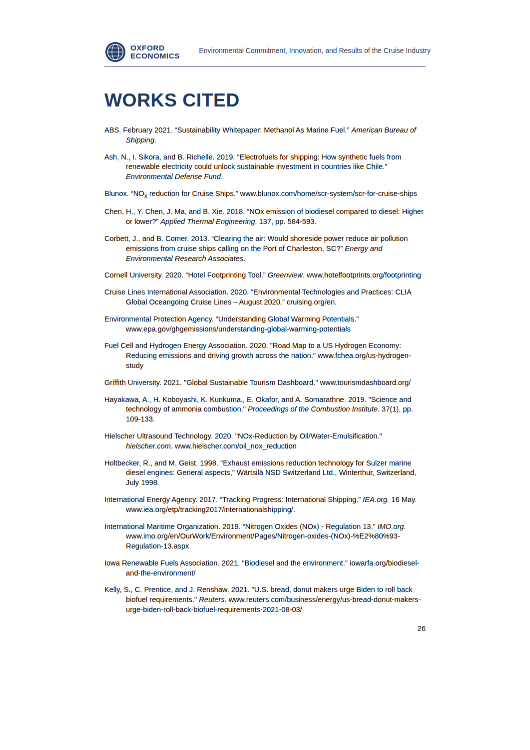OXFORD ECONOMICS
Environmental Commitment, Innovation, and Results of the Cruise Industry
WORKS CITED
ABS. February 2021. “Sustainability Whitepaper: Methanol As Marine Fuel.” American Bureau of Shipping.
Ash, N., I. Sikora, and B. Richelle. 2019. “Electrofuels for shipping: How synthetic fuels from renewable electricity could unlock sustainable investment in countries like Chile.” Environmental Defense Fund.
Blunox. “NOx reduction for Cruise Ships.” www.blunox.com/home/scr-system/scr-for-cruise-ships
Chen, H., Y. Chen, J. Ma, and B. Xie. 2018. “NOx emission of biodiesel compared to diesel: Higher or lower?” Applied Thermal Engineering, 137, pp. 584-593.
Corbett, J., and B. Comer. 2013. “Clearing the air: Would shoreside power reduce air pollution emissions from cruise ships calling on the Port of Charleston, SC?” Energy and Environmental Research Associates.
Cornell University. 2020. “Hotel Footprinting Tool.” Greenview. www.hotelfootprints.org/footprinting
Cruise Lines International Association. 2020. “Environmental Technologies and Practices: CLIA Global Oceangoing Cruise Lines – August 2020.” cruising.org/en.
Environmental Protection Agency. “Understanding Global Warming Potentials.” www.epa.gov/ghgemissions/understanding-global-warming-potentials
Fuel Cell and Hydrogen Energy Association. 2020. "Road Map to a US Hydrogen Economy: Reducing emissions and driving growth across the nation." www.fchea.org/us-hydrogen-study
Griffith University. 2021. "Global Sustainable Tourism Dashboard." www.tourismdashboard.org/
Hayakawa, A., H. Koboyashi, K. Kunkuma., E. Okafor, and A. Somarathne. 2019. "Science and technology of ammonia combustion." Proceedings of the Combustion Institute. 37(1), pp. 109-133.
Hielscher Ultrasound Technology. 2020. "NOx-Reduction by Oil/Water-Emulsification." hielscher.com. www.hielscher.com/oil_nox_reduction
Holtbecker, R., and M. Geist. 1998. "Exhaust emissions reduction technology for Sulzer marine diesel engines: General aspects," Wärtsilä NSD Switzerland Ltd., Winterthur, Switzerland, July 1998.
International Energy Agency. 2017. “Tracking Progress: International Shipping.” IEA.org. 16 May. www.iea.org/etp/tracking2017/internationalshipping/.
International Maritime Organization. 2019. “Nitrogen Oxides (NOx) - Regulation 13.” IMO.org. www.imo.org/en/OurWork/Environment/Pages/Nitrogen-oxides-(NOx)-%E2%80%93-Regulation-13.aspx
Iowa Renewable Fuels Association. 2021. "Biodiesel and the environment." iowarfa.org/biodiesel-and-the-environment/
Kelly, S., C. Prentice, and J. Renshaw. 2021. "U.S. bread, donut makers urge Biden to roll back biofuel requirements." Reuters. www.reuters.com/business/energy/us-bread-donut-makers-urge-biden-roll-back-biofuel-requirements-2021-08-03/
26